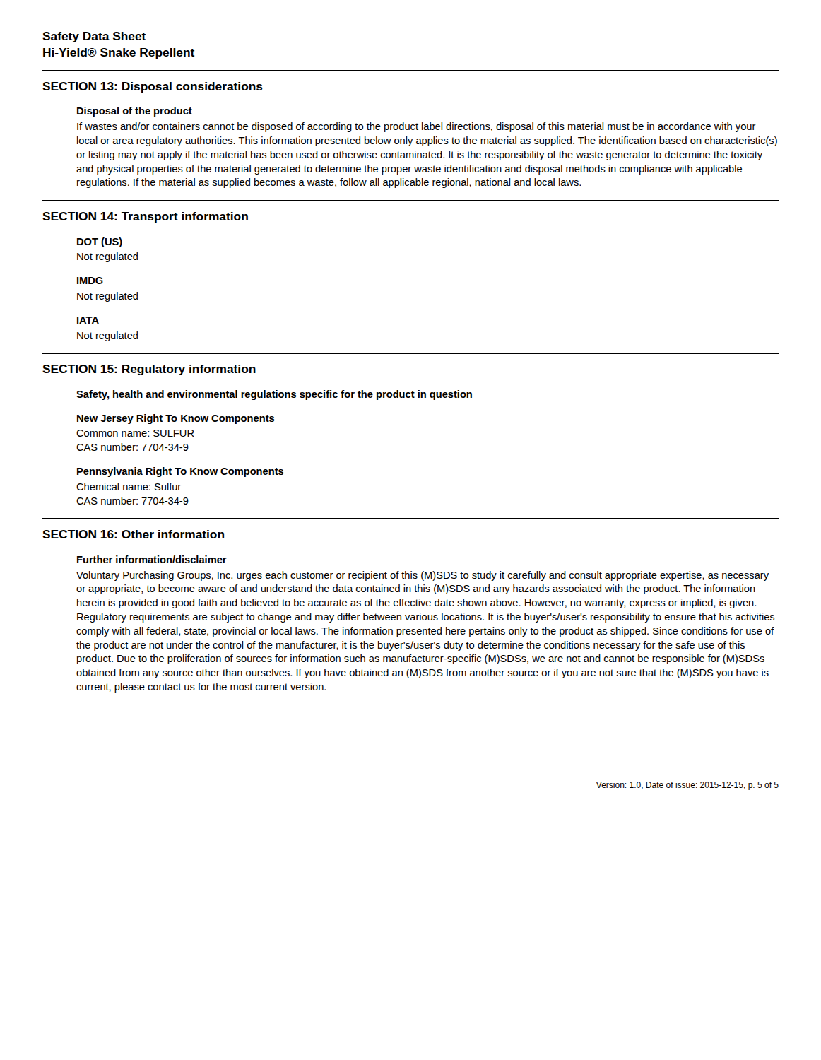Safety Data Sheet
Hi-Yield® Snake Repellent
SECTION 13: Disposal considerations
Disposal of the product
If wastes and/or containers cannot be disposed of according to the product label directions, disposal of this material must be in accordance with your local or area regulatory authorities. This information presented below only applies to the material as supplied. The identification based on characteristic(s) or listing may not apply if the material has been used or otherwise contaminated. It is the responsibility of the waste generator to determine the toxicity and physical properties of the material generated to determine the proper waste identification and disposal methods in compliance with applicable regulations. If the material as supplied becomes a waste, follow all applicable regional, national and local laws.
SECTION 14: Transport information
DOT (US)
Not regulated
IMDG
Not regulated
IATA
Not regulated
SECTION 15: Regulatory information
Safety, health and environmental regulations specific for the product in question
New Jersey Right To Know Components
Common name: SULFUR
CAS number: 7704-34-9
Pennsylvania Right To Know Components
Chemical name: Sulfur
CAS number: 7704-34-9
SECTION 16: Other information
Further information/disclaimer
Voluntary Purchasing Groups, Inc. urges each customer or recipient of this (M)SDS to study it carefully and consult appropriate expertise, as necessary or appropriate, to become aware of and understand the data contained in this (M)SDS and any hazards associated with the product. The information herein is provided in good faith and believed to be accurate as of the effective date shown above. However, no warranty, express or implied, is given. Regulatory requirements are subject to change and may differ between various locations. It is the buyer's/user's responsibility to ensure that his activities comply with all federal, state, provincial or local laws. The information presented here pertains only to the product as shipped. Since conditions for use of the product are not under the control of the manufacturer, it is the buyer's/user's duty to determine the conditions necessary for the safe use of this product. Due to the proliferation of sources for information such as manufacturer-specific (M)SDSs, we are not and cannot be responsible for (M)SDSs obtained from any source other than ourselves. If you have obtained an (M)SDS from another source or if you are not sure that the (M)SDS you have is current, please contact us for the most current version.
Version: 1.0, Date of issue: 2015-12-15, p. 5 of 5